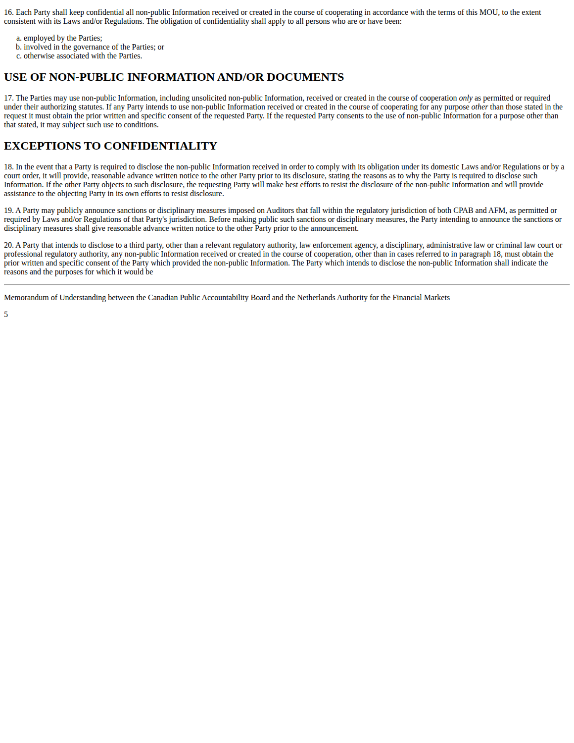16. Each Party shall keep confidential all non-public Information received or created in the course of cooperating in accordance with the terms of this MOU, to the extent consistent with its Laws and/or Regulations. The obligation of confidentiality shall apply to all persons who are or have been:
employed by the Parties;
involved in the governance of the Parties; or
otherwise associated with the Parties.
USE OF NON-PUBLIC INFORMATION AND/OR DOCUMENTS
17. The Parties may use non-public Information, including unsolicited non-public Information, received or created in the course of cooperation only as permitted or required under their authorizing statutes. If any Party intends to use non-public Information received or created in the course of cooperating for any purpose other than those stated in the request it must obtain the prior written and specific consent of the requested Party. If the requested Party consents to the use of non-public Information for a purpose other than that stated, it may subject such use to conditions.
EXCEPTIONS TO CONFIDENTIALITY
18. In the event that a Party is required to disclose the non-public Information received in order to comply with its obligation under its domestic Laws and/or Regulations or by a court order, it will provide, reasonable advance written notice to the other Party prior to its disclosure, stating the reasons as to why the Party is required to disclose such Information. If the other Party objects to such disclosure, the requesting Party will make best efforts to resist the disclosure of the non-public Information and will provide assistance to the objecting Party in its own efforts to resist disclosure.
19. A Party may publicly announce sanctions or disciplinary measures imposed on Auditors that fall within the regulatory jurisdiction of both CPAB and AFM, as permitted or required by Laws and/or Regulations of that Party's jurisdiction. Before making public such sanctions or disciplinary measures, the Party intending to announce the sanctions or disciplinary measures shall give reasonable advance written notice to the other Party prior to the announcement.
20. A Party that intends to disclose to a third party, other than a relevant regulatory authority, law enforcement agency, a disciplinary, administrative law or criminal law court or professional regulatory authority, any non-public Information received or created in the course of cooperation, other than in cases referred to in paragraph 18, must obtain the prior written and specific consent of the Party which provided the non-public Information. The Party which intends to disclose the non-public Information shall indicate the reasons and the purposes for which it would be
Memorandum of Understanding between the Canadian Public Accountability Board and the Netherlands Authority for the Financial Markets
5